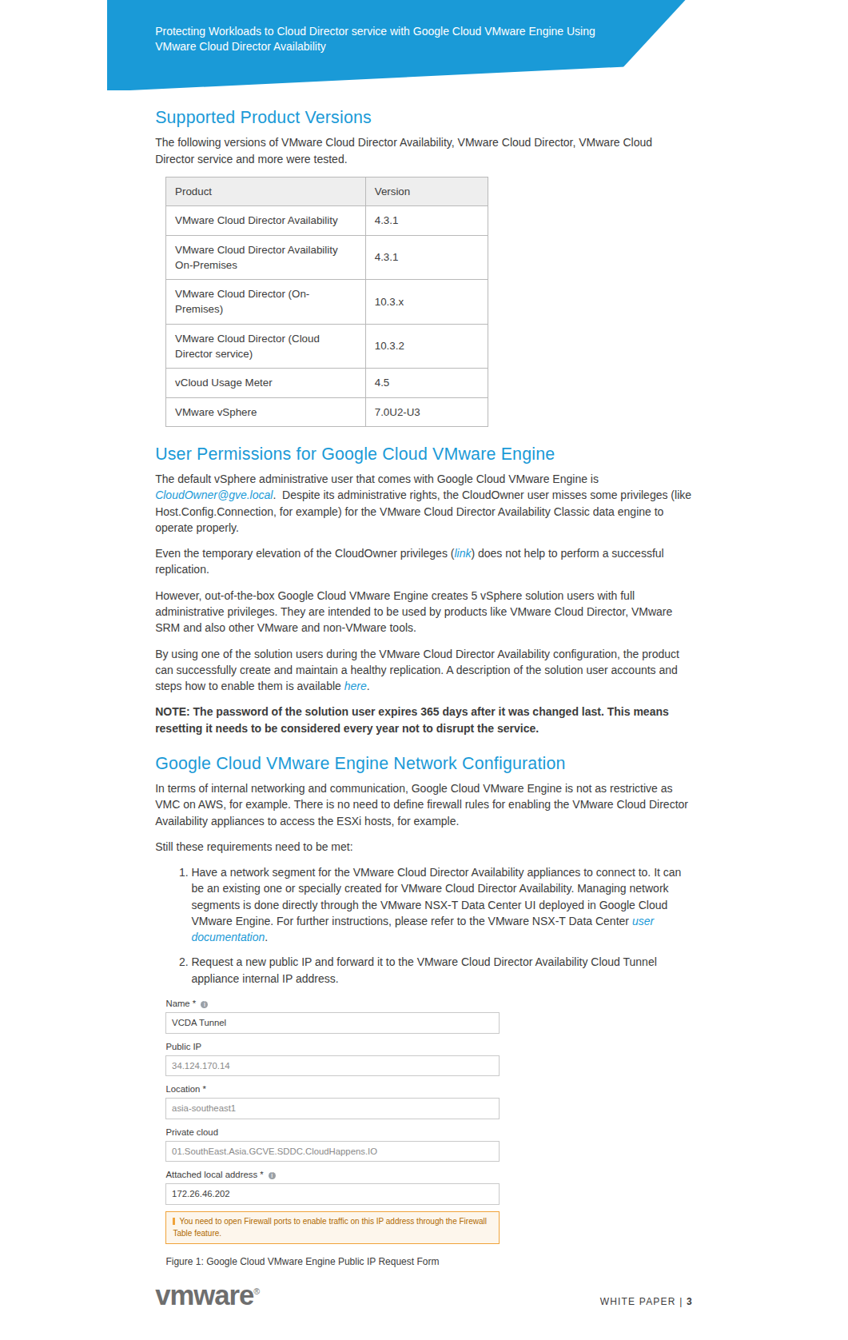Protecting Workloads to Cloud Director service with Google Cloud VMware Engine Using VMware Cloud Director Availability
Supported Product Versions
The following versions of VMware Cloud Director Availability, VMware Cloud Director, VMware Cloud Director service and more were tested.
| Product | Version |
| --- | --- |
| VMware Cloud Director Availability | 4.3.1 |
| VMware Cloud Director Availability On-Premises | 4.3.1 |
| VMware Cloud Director (On-Premises) | 10.3.x |
| VMware Cloud Director (Cloud Director service) | 10.3.2 |
| vCloud Usage Meter | 4.5 |
| VMware vSphere | 7.0U2-U3 |
User Permissions for Google Cloud VMware Engine
The default vSphere administrative user that comes with Google Cloud VMware Engine is CloudOwner@gve.local. Despite its administrative rights, the CloudOwner user misses some privileges (like Host.Config.Connection, for example) for the VMware Cloud Director Availability Classic data engine to operate properly.
Even the temporary elevation of the CloudOwner privileges (link) does not help to perform a successful replication.
However, out-of-the-box Google Cloud VMware Engine creates 5 vSphere solution users with full administrative privileges. They are intended to be used by products like VMware Cloud Director, VMware SRM and also other VMware and non-VMware tools.
By using one of the solution users during the VMware Cloud Director Availability configuration, the product can successfully create and maintain a healthy replication. A description of the solution user accounts and steps how to enable them is available here.
NOTE: The password of the solution user expires 365 days after it was changed last. This means resetting it needs to be considered every year not to disrupt the service.
Google Cloud VMware Engine Network Configuration
In terms of internal networking and communication, Google Cloud VMware Engine is not as restrictive as VMC on AWS, for example. There is no need to define firewall rules for enabling the VMware Cloud Director Availability appliances to access the ESXi hosts, for example.
Still these requirements need to be met:
Have a network segment for the VMware Cloud Director Availability appliances to connect to. It can be an existing one or specially created for VMware Cloud Director Availability. Managing network segments is done directly through the VMware NSX-T Data Center UI deployed in Google Cloud VMware Engine. For further instructions, please refer to the VMware NSX-T Data Center user documentation.
Request a new public IP and forward it to the VMware Cloud Director Availability Cloud Tunnel appliance internal IP address.
Name * i
VCDA Tunnel
Public IP
34.124.170.14
Location *
asia-southeast1
Private cloud
01.SouthEast.Asia.GCVE.SDDC.CloudHappens.IO
Attached local address * i
172.26.46.202
You need to open Firewall ports to enable traffic on this IP address through the Firewall Table feature.
Figure 1: Google Cloud VMware Engine Public IP Request Form
vmware®
WHITE PAPER | 3